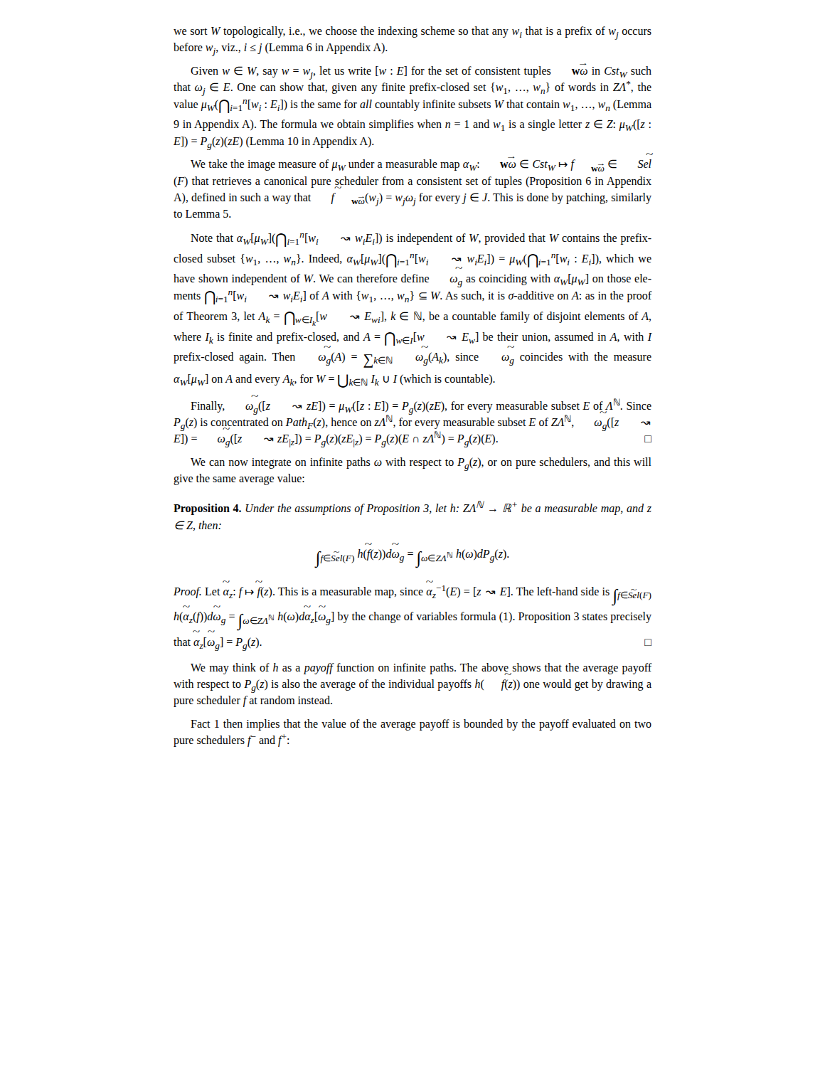we sort W topologically, i.e., we choose the indexing scheme so that any wi that is a prefix of wj occurs before wj, viz., i ≤ j (Lemma 6 in Appendix A).
Given w ∈ W, say w = wj, let us write [w : E] for the set of consistent tuples wω in CstW such that ωj ∈ E. One can show that, given any finite prefix-closed set {w1, …, wn} of words in ZΛ*, the value μW(⋂i=1n[wi : Ei]) is the same for all countably infinite subsets W that contain w1, …, wn (Lemma 9 in Appendix A). The formula we obtain simplifies when n = 1 and w1 is a single letter z ∈ Z: μW([z : E]) = Pg(z)(zE) (Lemma 10 in Appendix A).
We take the image measure of μW under a measurable map αW: wω ∈ CstW ↦ fwω ∈ Sel(F) that retrieves a canonical pure scheduler from a consistent set of tuples (Proposition 6 in Appendix A), defined in such a way that fwω(wj) = wjωj for every j ∈ J. This is done by patching, similarly to Lemma 5.
Note that αW[μW](⋂i=1n[wi ↝ wi Ei]) is independent of W, provided that W contains the prefix-closed subset {w1, …, wn}. Indeed, αW[μW](⋂i=1n[wi ↝ wi Ei]) = μW(⋂i=1n[wi : Ei]), which we have shown independent of W. We can therefore define ωg as coinciding with αW[μW] on those elements ⋂i=1n[wi ↝ wi Ei] of A with {w1, …, wn} ⊆ W. As such, it is σ-additive on A: as in the proof of Theorem 3, let Ak = ⋂w∈Ik[w ↝ Ewi], k ∈ ℕ, be a countable family of disjoint elements of A, where Ik is finite and prefix-closed, and A = ⋂w∈I[w ↝ Ew] be their union, assumed in A, with I prefix-closed again. Then ωg(A) = ∑k∈ℕ ωg(Ak), since ωg coincides with the measure αW[μW] on A and every Ak, for W = ⋃k∈ℕ Ik ∪ I (which is countable).
Finally, ωg([z ↝ zE]) = μW([z : E]) = Pg(z)(zE), for every measurable subset E of Λℕ. Since Pg(z) is concentrated on PathF(z), hence on zΛℕ, for every measurable subset E of ZΛℕ, ωg([z ↝ E]) = ωg([z ↝ zE|z]) = Pg(z)(zE|z) = Pg(z)(E ∩ zΛℕ) = Pg(z)(E). □
We can now integrate on infinite paths ω with respect to Pg(z), or on pure schedulers, and this will give the same average value:
Proposition 4. Under the assumptions of Proposition 3, let h: ZΛℕ → ℝ+ be a measurable map, and z ∈ Z, then:
∫f∈Sel(F) h(f(z))dωg = ∫ω∈ZΛℕ h(ω)dPg(z).
Proof. Let αz: f ↦ f(z). This is a measurable map, since αz−1(E) = [z ↝ E]. The left-hand side is ∫f∈Sel(F) h(αz(f))dωg = ∫ω∈ZΛℕ h(ω)dαz[ωg] by the change of variables formula (1). Proposition 3 states precisely that αz[ωg] = Pg(z). □
We may think of h as a payoff function on infinite paths. The above shows that the average payoff with respect to Pg(z) is also the average of the individual payoffs h(f(z)) one would get by drawing a pure scheduler f at random instead.
Fact 1 then implies that the value of the average payoff is bounded by the payoff evaluated on two pure schedulers f− and f+: